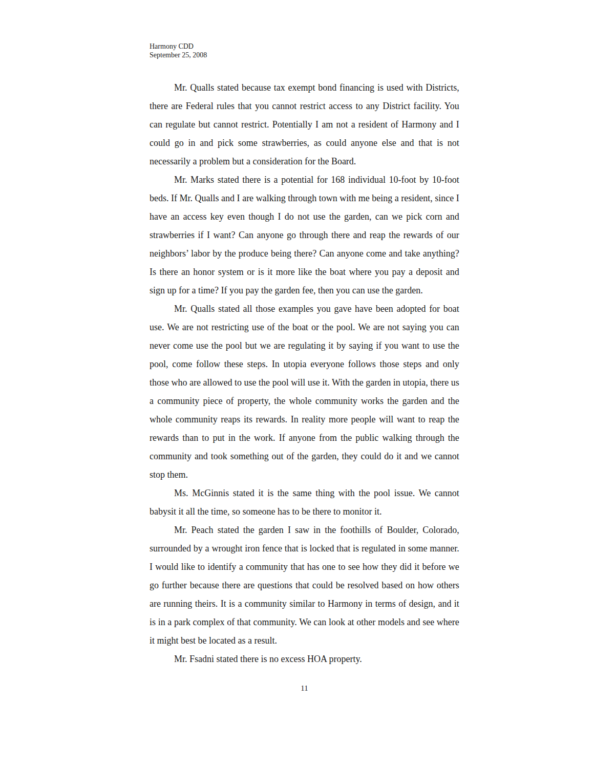Harmony CDD
September 25, 2008
Mr. Qualls stated because tax exempt bond financing is used with Districts, there are Federal rules that you cannot restrict access to any District facility. You can regulate but cannot restrict. Potentially I am not a resident of Harmony and I could go in and pick some strawberries, as could anyone else and that is not necessarily a problem but a consideration for the Board.
Mr. Marks stated there is a potential for 168 individual 10-foot by 10-foot beds. If Mr. Qualls and I are walking through town with me being a resident, since I have an access key even though I do not use the garden, can we pick corn and strawberries if I want? Can anyone go through there and reap the rewards of our neighbors’ labor by the produce being there? Can anyone come and take anything? Is there an honor system or is it more like the boat where you pay a deposit and sign up for a time? If you pay the garden fee, then you can use the garden.
Mr. Qualls stated all those examples you gave have been adopted for boat use. We are not restricting use of the boat or the pool. We are not saying you can never come use the pool but we are regulating it by saying if you want to use the pool, come follow these steps. In utopia everyone follows those steps and only those who are allowed to use the pool will use it. With the garden in utopia, there us a community piece of property, the whole community works the garden and the whole community reaps its rewards. In reality more people will want to reap the rewards than to put in the work. If anyone from the public walking through the community and took something out of the garden, they could do it and we cannot stop them.
Ms. McGinnis stated it is the same thing with the pool issue. We cannot babysit it all the time, so someone has to be there to monitor it.
Mr. Peach stated the garden I saw in the foothills of Boulder, Colorado, surrounded by a wrought iron fence that is locked that is regulated in some manner. I would like to identify a community that has one to see how they did it before we go further because there are questions that could be resolved based on how others are running theirs. It is a community similar to Harmony in terms of design, and it is in a park complex of that community. We can look at other models and see where it might best be located as a result.
Mr. Fsadni stated there is no excess HOA property.
11